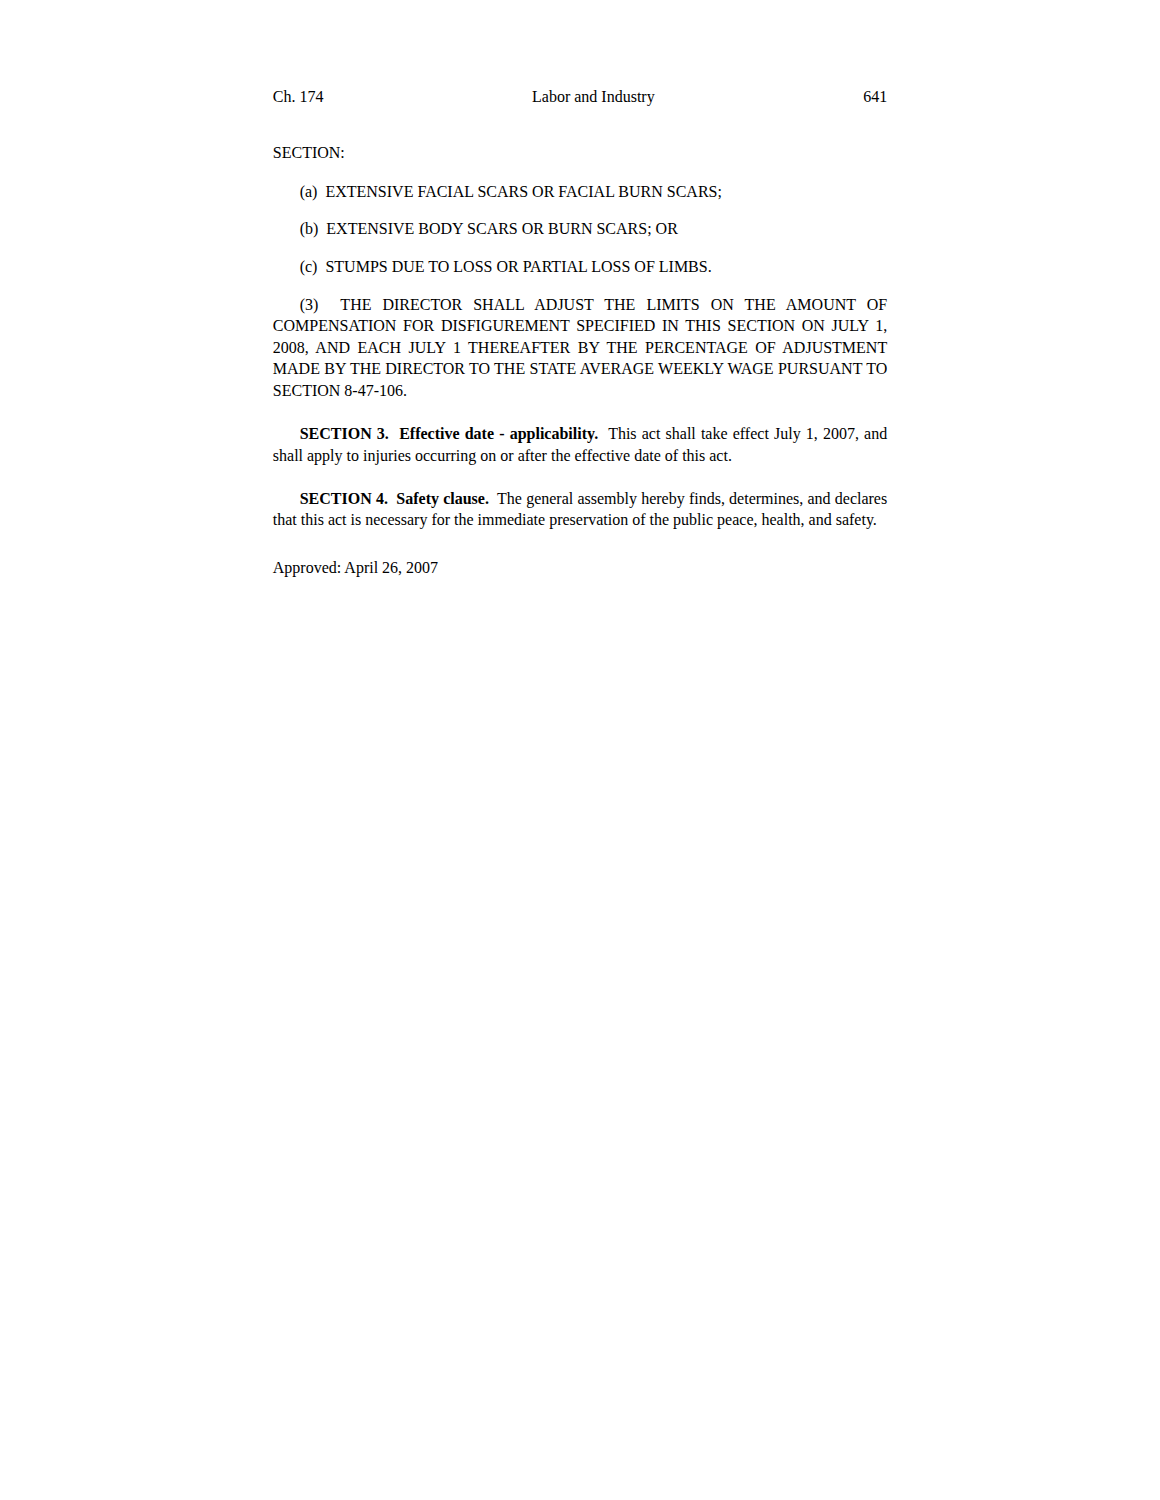Ch. 174 Labor and Industry 641
SECTION:
(a) EXTENSIVE FACIAL SCARS OR FACIAL BURN SCARS;
(b) EXTENSIVE BODY SCARS OR BURN SCARS; OR
(c) STUMPS DUE TO LOSS OR PARTIAL LOSS OF LIMBS.
(3) THE DIRECTOR SHALL ADJUST THE LIMITS ON THE AMOUNT OF COMPENSATION FOR DISFIGUREMENT SPECIFIED IN THIS SECTION ON JULY 1, 2008, AND EACH JULY 1 THEREAFTER BY THE PERCENTAGE OF ADJUSTMENT MADE BY THE DIRECTOR TO THE STATE AVERAGE WEEKLY WAGE PURSUANT TO SECTION 8-47-106.
SECTION 3. Effective date - applicability. This act shall take effect July 1, 2007, and shall apply to injuries occurring on or after the effective date of this act.
SECTION 4. Safety clause. The general assembly hereby finds, determines, and declares that this act is necessary for the immediate preservation of the public peace, health, and safety.
Approved: April 26, 2007